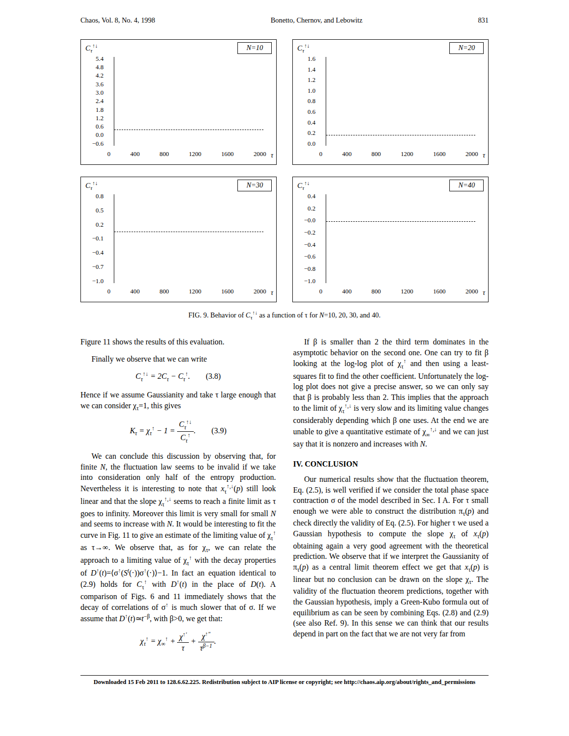Chaos, Vol. 8, No. 4, 1998
Bonetto, Chernov, and Lebowitz
831
Cτ↑↓
N=10
5.44.84.23.63.0 2.41.81.20.60.0−0.6
0400800120016002000
τ
Cτ↑↓
N=20
1.61.41.21.00.8 0.60.40.20.0
0400800120016002000
τ
Cτ↑↓
N=30
0.80.50.2−0.1−0.4 −0.7−1.0
0400800120016002000
τ
Cτ↑↓
N=40
0.40.2−0.0−0.2−0.4 −0.6−0.8−1.0
0400800120016002000
τ
FIG. 9. Behavior of Cτ↑↓ as a function of τ for N=10, 20, 30, and 40.
Figure 11 shows the results of this evaluation.
Finally we observe that we can write
Cτ↑↓ = 2Cτ − Cτ↑. (3.8)
Hence if we assume Gaussianity and take τ large enough that we can consider χτ=1, this gives
Kτ = χτ↑ − 1 = Cτ↑↓Cτ↑. (3.9)
We can conclude this discussion by observing that, for finite N, the fluctuation law seems to be invalid if we take into consideration only half of the entropy production. Nevertheless it is interesting to note that xτ↑,↓(p) still look linear and that the slope χτ↑,↓ seems to reach a finite limit as τ goes to infinity. Moreover this limit is very small for small N and seems to increase with N. It would be interesting to fit the curve in Fig. 11 to give an estimate of the limiting value of χτ↑ as τ→∞. We observe that, as for χτ, we can relate the approach to a limiting value of χτ↑ with the decay properties of D↑(t)=⟨σ↑(St(·))σ↑(·)⟩−1. In fact an equation identical to (2.9) holds for Cτ↑ with D↑(t) in the place of D(t). A comparison of Figs. 6 and 11 immediately shows that the decay of correlations of σ↑ is much slower that of σ. If we assume that D↑(t)≃t−β, with β>0, we get that:
χτ↑ = χ∞↑ + χ↑′τ + χ↑″τβ−1.
If β is smaller than 2 the third term dominates in the asymptotic behavior on the second one. One can try to fit β looking at the log-log plot of χτ↑ and then using a least-squares fit to find the other coefficient. Unfortunately the log-log plot does not give a precise answer, so we can only say that β is probably less than 2. This implies that the approach to the limit of χτ↑,↓ is very slow and its limiting value changes considerably depending which β one uses. At the end we are unable to give a quantitative estimate of χ∞↑,↓ and we can just say that it is nonzero and increases with N.
IV. Conclusion
Our numerical results show that the fluctuation theorem, Eq. (2.5), is well verified if we consider the total phase space contraction σ of the model described in Sec. I A. For τ small enough we were able to construct the distribution πτ(p) and check directly the validity of Eq. (2.5). For higher τ we used a Gaussian hypothesis to compute the slope χτ of xτ(p) obtaining again a very good agreement with the theoretical prediction. We observe that if we interpret the Gaussianity of πτ(p) as a central limit theorem effect we get that xτ(p) is linear but no conclusion can be drawn on the slope χτ. The validity of the fluctuation theorem predictions, together with the Gaussian hypothesis, imply a Green-Kubo formula out of equilibrium as can be seen by combining Eqs. (2.8) and (2.9) (see also Ref. 9). In this sense we can think that our results depend in part on the fact that we are not very far from
Downloaded 15 Feb 2011 to 128.6.62.225. Redistribution subject to AIP license or copyright; see http://chaos.aip.org/about/rights_and_permissions